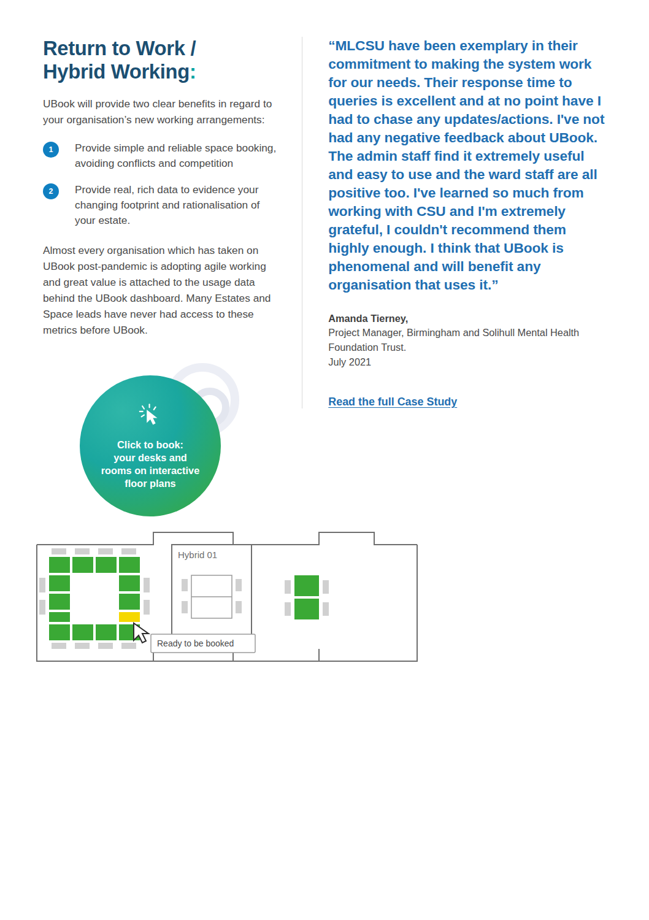Return to Work /
Hybrid Working:
UBook will provide two clear benefits in regard to your organisation’s new working arrangements:
1 Provide simple and reliable space booking, avoiding conflicts and competition
2 Provide real, rich data to evidence your changing footprint and rationalisation of your estate.
Almost every organisation which has taken on UBook post-pandemic is adopting agile working and great value is attached to the usage data behind the UBook dashboard. Many Estates and Space leads have never had access to these metrics before UBook.
Click to book:
your desks and rooms on interactive floor plans
Hybrid 01 Ready to be booked
“MLCSU have been exemplary in their commitment to making the system work for our needs. Their response time to queries is excellent and at no point have I had to chase any updates/actions. I've not had any negative feedback about UBook. The admin staff find it extremely useful and easy to use and the ward staff are all positive too. I've learned so much from working with CSU and I'm extremely grateful, I couldn't recommend them highly enough. I think that UBook is phenomenal and will benefit any organisation that uses it.”
Amanda Tierney,
Project Manager, Birmingham and Solihull Mental Health Foundation Trust.
July 2021
Read the full Case Study